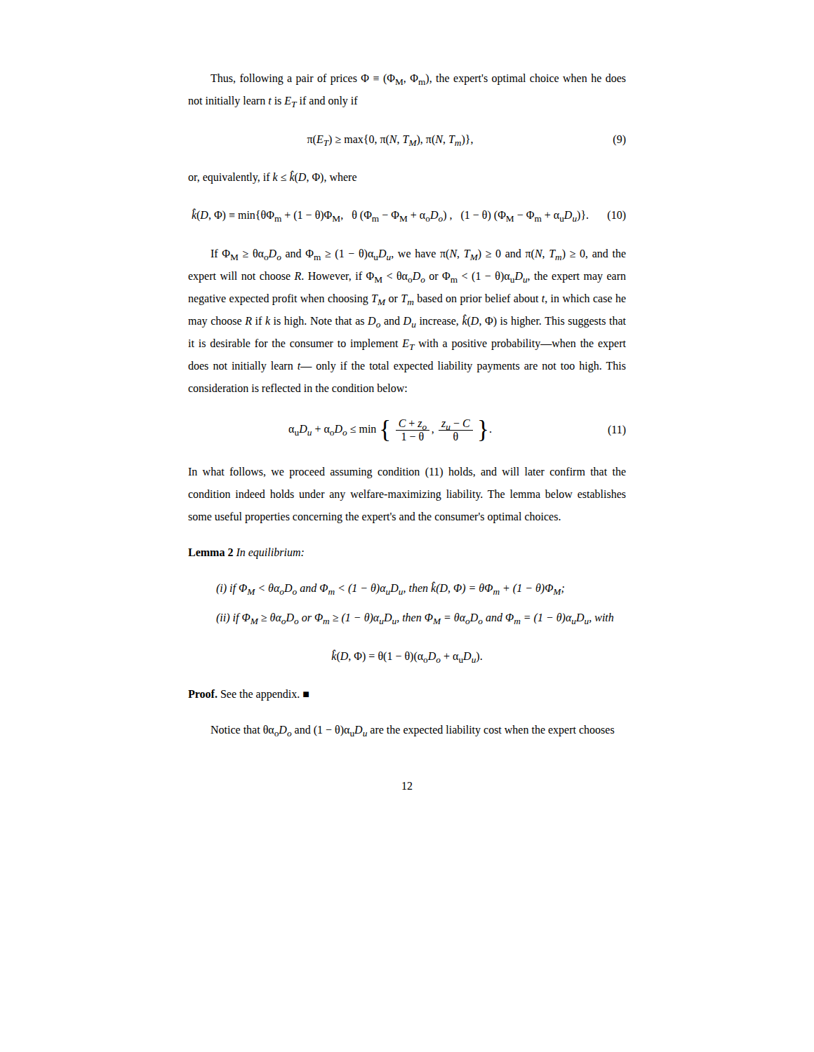Thus, following a pair of prices Φ ≡ (ΦM, Φm), the expert's optimal choice when he does not initially learn t is ET if and only if
π(ET) ≥ max{0, π(N, TM), π(N, Tm)},
(9)
or, equivalently, if k ≤ k̂(D, Φ), where
k̂(D, Φ) ≡ min{θΦm + (1 − θ)ΦM, θ (Φm − ΦM + αoDo) , (1 − θ) (ΦM − Φm + αuDu)}.
(10)
If ΦM ≥ θαoDo and Φm ≥ (1 − θ)αuDu, we have π(N, TM) ≥ 0 and π(N, Tm) ≥ 0, and the expert will not choose R. However, if ΦM < θαoDo or Φm < (1 − θ)αuDu, the expert may earn negative expected profit when choosing TM or Tm based on prior belief about t, in which case he may choose R if k is high. Note that as Do and Du increase, k̂(D, Φ) is higher. This suggests that it is desirable for the consumer to implement ET with a positive probability—when the expert does not initially learn t— only if the total expected liability payments are not too high. This consideration is reflected in the condition below:
αuDu + αoDo ≤ min { C + zo 1 − θ, zu − C θ }.
(11)
In what follows, we proceed assuming condition (11) holds, and will later confirm that the condition indeed holds under any welfare-maximizing liability. The lemma below establishes some useful properties concerning the expert's and the consumer's optimal choices.
Lemma 2 In equilibrium:
(i) if ΦM < θαoDo and Φm < (1 − θ)αuDu, then k̂(D, Φ) = θΦm + (1 − θ)ΦM;
(ii) if ΦM ≥ θαoDo or Φm ≥ (1 − θ)αuDu, then ΦM = θαoDo and Φm = (1 − θ)αuDu, with
k̂(D, Φ) = θ(1 − θ)(αoDo + αuDu).
Proof. See the appendix. ■
Notice that θαoDo and (1 − θ)αuDu are the expected liability cost when the expert chooses
12